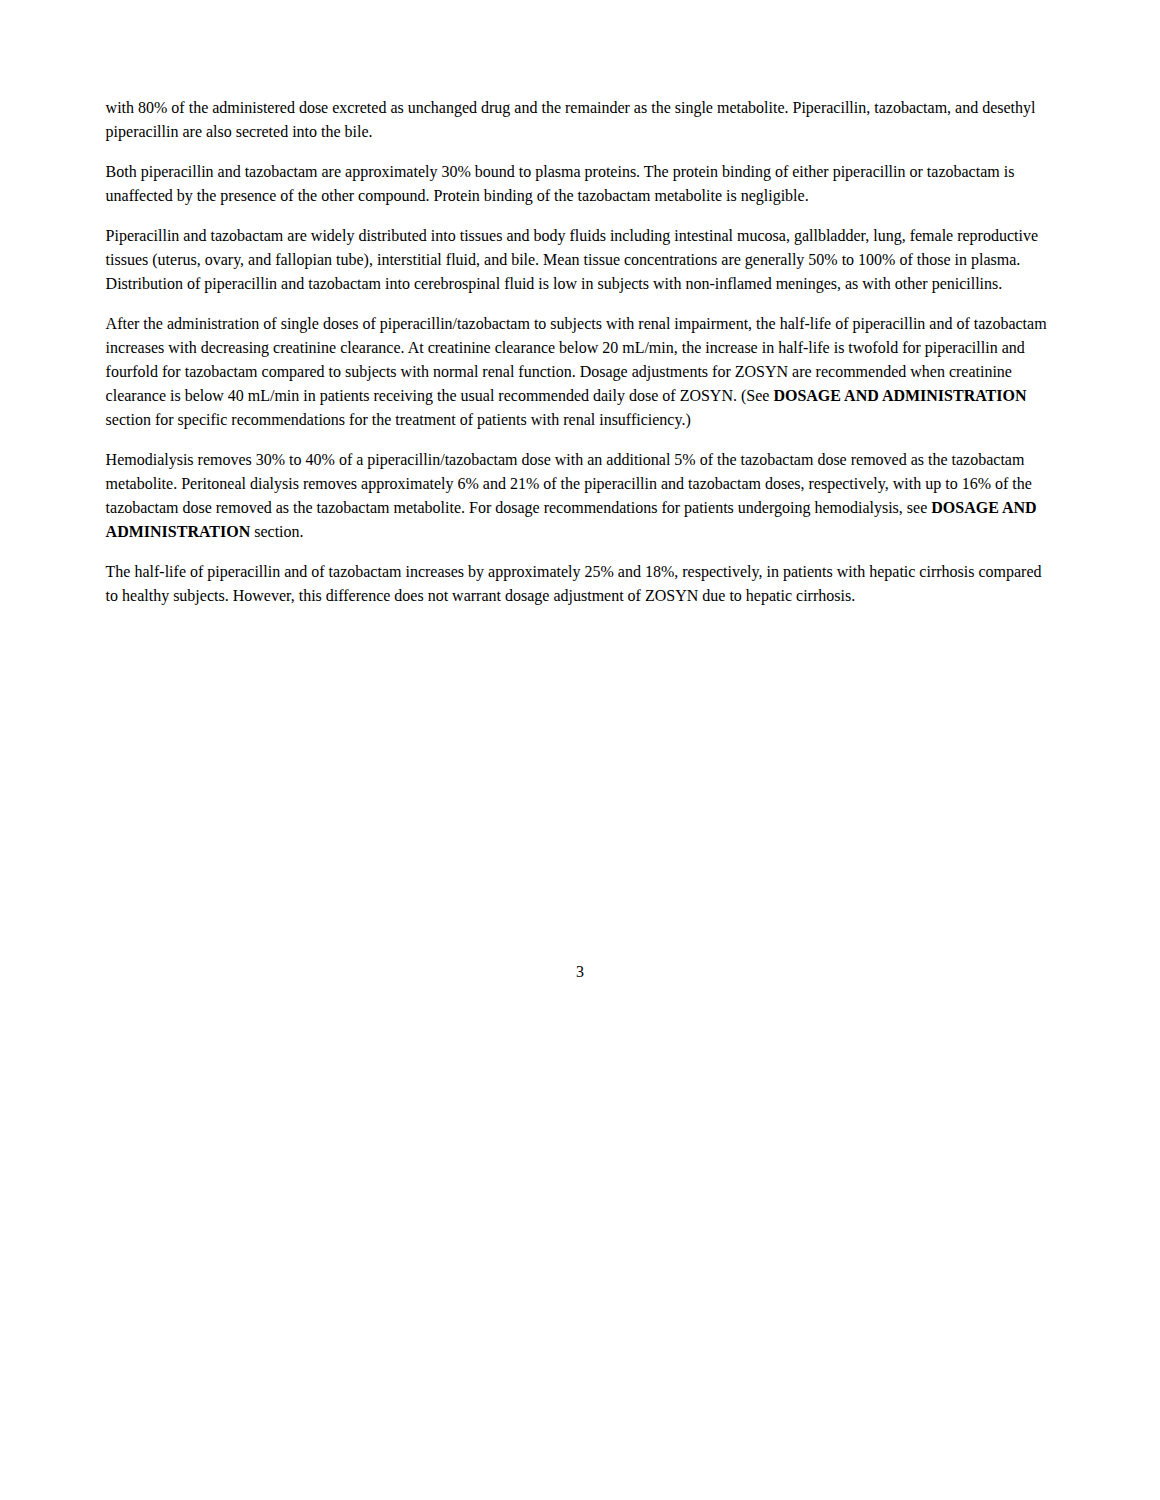with 80% of the administered dose excreted as unchanged drug and the remainder as the single metabolite. Piperacillin, tazobactam, and desethyl piperacillin are also secreted into the bile.
Both piperacillin and tazobactam are approximately 30% bound to plasma proteins. The protein binding of either piperacillin or tazobactam is unaffected by the presence of the other compound. Protein binding of the tazobactam metabolite is negligible.
Piperacillin and tazobactam are widely distributed into tissues and body fluids including intestinal mucosa, gallbladder, lung, female reproductive tissues (uterus, ovary, and fallopian tube), interstitial fluid, and bile. Mean tissue concentrations are generally 50% to 100% of those in plasma. Distribution of piperacillin and tazobactam into cerebrospinal fluid is low in subjects with non-inflamed meninges, as with other penicillins.
After the administration of single doses of piperacillin/tazobactam to subjects with renal impairment, the half-life of piperacillin and of tazobactam increases with decreasing creatinine clearance. At creatinine clearance below 20 mL/min, the increase in half-life is twofold for piperacillin and fourfold for tazobactam compared to subjects with normal renal function. Dosage adjustments for ZOSYN are recommended when creatinine clearance is below 40 mL/min in patients receiving the usual recommended daily dose of ZOSYN. (See DOSAGE AND ADMINISTRATION section for specific recommendations for the treatment of patients with renal insufficiency.)
Hemodialysis removes 30% to 40% of a piperacillin/tazobactam dose with an additional 5% of the tazobactam dose removed as the tazobactam metabolite. Peritoneal dialysis removes approximately 6% and 21% of the piperacillin and tazobactam doses, respectively, with up to 16% of the tazobactam dose removed as the tazobactam metabolite. For dosage recommendations for patients undergoing hemodialysis, see DOSAGE AND ADMINISTRATION section.
The half-life of piperacillin and of tazobactam increases by approximately 25% and 18%, respectively, in patients with hepatic cirrhosis compared to healthy subjects. However, this difference does not warrant dosage adjustment of ZOSYN due to hepatic cirrhosis.
3